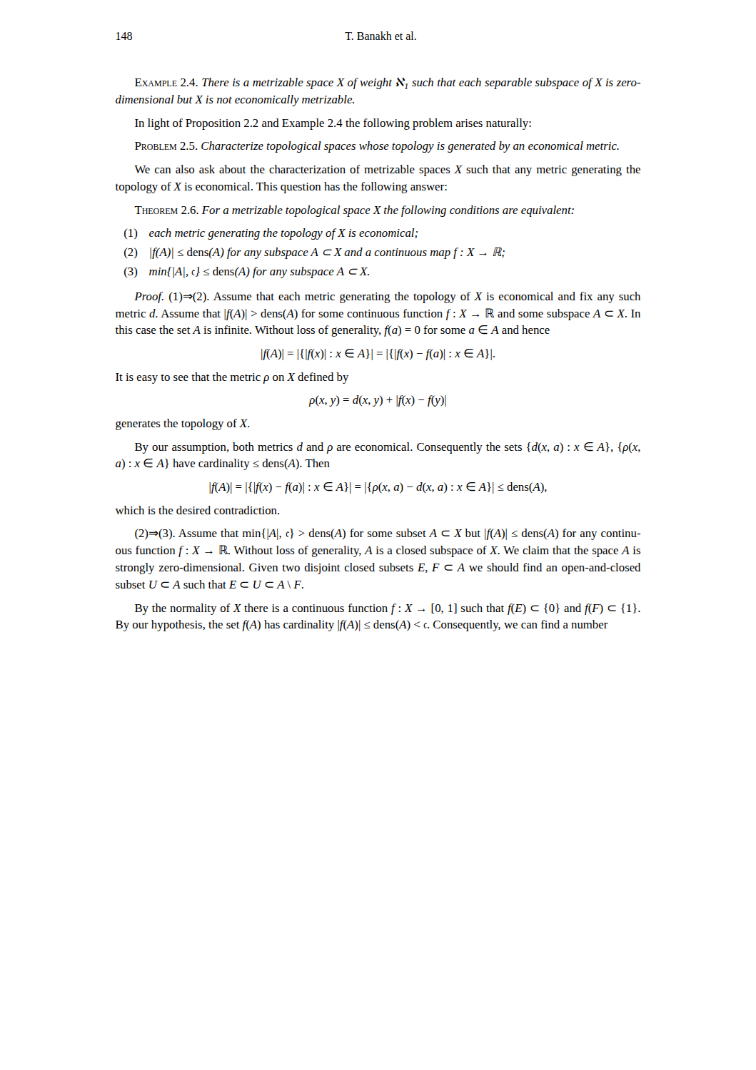148 T. Banakh et al.
Example 2.4. There is a metrizable space X of weight ℵ1 such that each separable subspace of X is zero-dimensional but X is not economically metrizable.
In light of Proposition 2.2 and Example 2.4 the following problem arises naturally:
Problem 2.5. Characterize topological spaces whose topology is generated by an economical metric.
We can also ask about the characterization of metrizable spaces X such that any metric generating the topology of X is economical. This question has the following answer:
Theorem 2.6. For a metrizable topological space X the following conditions are equivalent:
(1) each metric generating the topology of X is economical;
(2) |f(A)| ≤ dens(A) for any subspace A ⊂ X and a continuous map f : X → ℝ;
(3) min{|A|, 𝔠} ≤ dens(A) for any subspace A ⊂ X.
Proof. (1)⇒(2). Assume that each metric generating the topology of X is economical and fix any such metric d. Assume that |f(A)| > dens(A) for some continuous function f : X → ℝ and some subspace A ⊂ X. In this case the set A is infinite. Without loss of generality, f(a) = 0 for some a ∈ A and hence
|f(A)| = |{|f(x)| : x ∈ A}| = |{|f(x) − f(a)| : x ∈ A}|.
It is easy to see that the metric ρ on X defined by
ρ(x, y) = d(x, y) + |f(x) − f(y)|
generates the topology of X.
By our assumption, both metrics d and ρ are economical. Consequently the sets {d(x, a) : x ∈ A}, {ρ(x, a) : x ∈ A} have cardinality ≤ dens(A). Then
|f(A)| = |{|f(x) − f(a)| : x ∈ A}| = |{ρ(x, a) − d(x, a) : x ∈ A}| ≤ dens(A),
which is the desired contradiction.
(2)⇒(3). Assume that min{|A|, 𝔠} > dens(A) for some subset A ⊂ X but |f(A)| ≤ dens(A) for any continuous function f : X → ℝ. Without loss of generality, A is a closed subspace of X. We claim that the space A is strongly zero-dimensional. Given two disjoint closed subsets E, F ⊂ A we should find an open-and-closed subset U ⊂ A such that E ⊂ U ⊂ A \ F.
By the normality of X there is a continuous function f : X → [0, 1] such that f(E) ⊂ {0} and f(F) ⊂ {1}. By our hypothesis, the set f(A) has cardinality |f(A)| ≤ dens(A) < 𝔠. Consequently, we can find a number